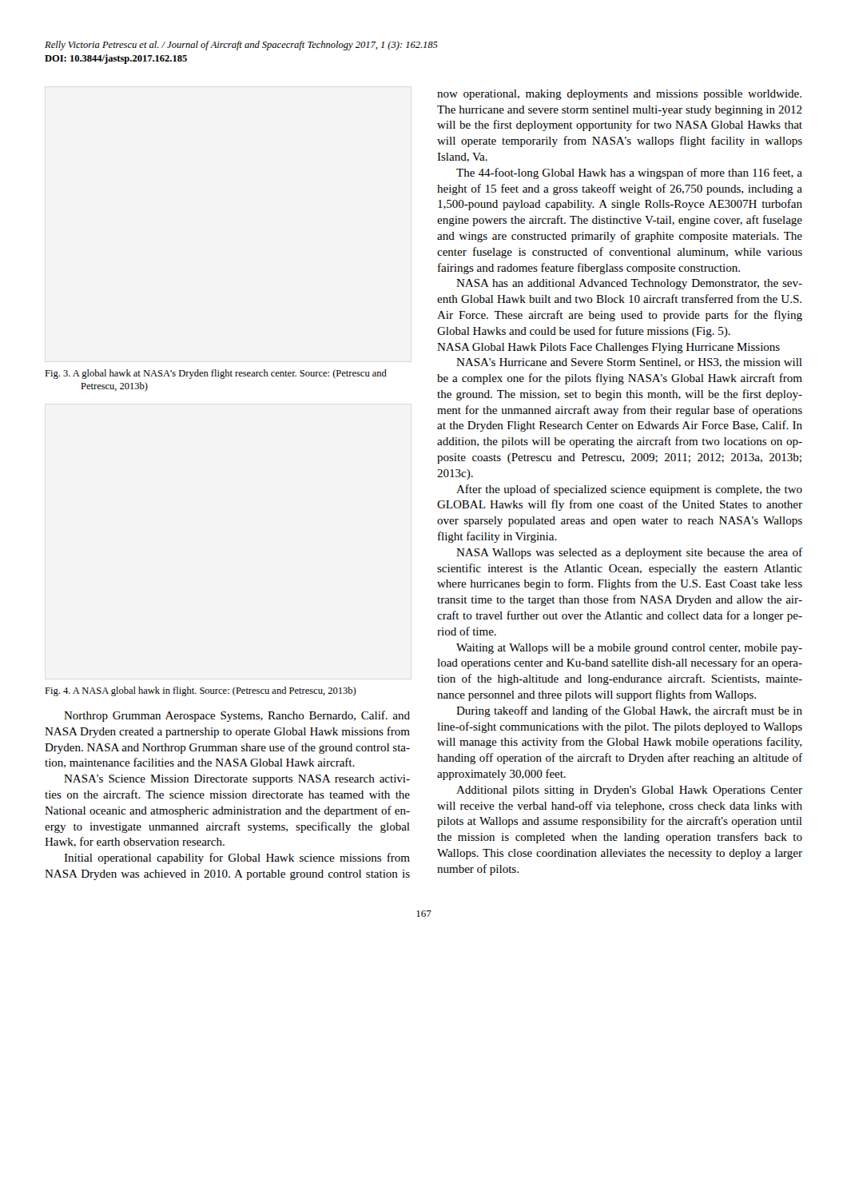Relly Victoria Petrescu et al. / Journal of Aircraft and Spacecraft Technology 2017, 1 (3): 162.185
DOI: 10.3844/jastsp.2017.162.185
Fig. 3. A global hawk at NASA's Dryden flight research center. Source: (Petrescu and Petrescu, 2013b)
Fig. 4. A NASA global hawk in flight. Source: (Petrescu and Petrescu, 2013b)
Northrop Grumman Aerospace Systems, Rancho Bernardo, Calif. and NASA Dryden created a partnership to operate Global Hawk missions from Dryden. NASA and Northrop Grumman share use of the ground control station, maintenance facilities and the NASA Global Hawk aircraft.
NASA's Science Mission Directorate supports NASA research activities on the aircraft. The science mission directorate has teamed with the National oceanic and atmospheric administration and the department of energy to investigate unmanned aircraft systems, specifically the global Hawk, for earth observation research.
Initial operational capability for Global Hawk science missions from NASA Dryden was achieved in 2010. A portable ground control station is now operational, making deployments and missions possible worldwide. The hurricane and severe storm sentinel multi-year study beginning in 2012 will be the first deployment opportunity for two NASA Global Hawks that will operate temporarily from NASA's wallops flight facility in wallops Island, Va.
The 44-foot-long Global Hawk has a wingspan of more than 116 feet, a height of 15 feet and a gross takeoff weight of 26,750 pounds, including a 1,500-pound payload capability. A single Rolls-Royce AE3007H turbofan engine powers the aircraft. The distinctive V-tail, engine cover, aft fuselage and wings are constructed primarily of graphite composite materials. The center fuselage is constructed of conventional aluminum, while various fairings and radomes feature fiberglass composite construction.
NASA has an additional Advanced Technology Demonstrator, the seventh Global Hawk built and two Block 10 aircraft transferred from the U.S. Air Force. These aircraft are being used to provide parts for the flying Global Hawks and could be used for future missions (Fig. 5).
NASA Global Hawk Pilots Face Challenges Flying Hurricane Missions
NASA's Hurricane and Severe Storm Sentinel, or HS3, the mission will be a complex one for the pilots flying NASA's Global Hawk aircraft from the ground. The mission, set to begin this month, will be the first deployment for the unmanned aircraft away from their regular base of operations at the Dryden Flight Research Center on Edwards Air Force Base, Calif. In addition, the pilots will be operating the aircraft from two locations on opposite coasts (Petrescu and Petrescu, 2009; 2011; 2012; 2013a, 2013b; 2013c).
After the upload of specialized science equipment is complete, the two GLOBAL Hawks will fly from one coast of the United States to another over sparsely populated areas and open water to reach NASA's Wallops flight facility in Virginia.
NASA Wallops was selected as a deployment site because the area of scientific interest is the Atlantic Ocean, especially the eastern Atlantic where hurricanes begin to form. Flights from the U.S. East Coast take less transit time to the target than those from NASA Dryden and allow the aircraft to travel further out over the Atlantic and collect data for a longer period of time.
Waiting at Wallops will be a mobile ground control center, mobile payload operations center and Ku-band satellite dish-all necessary for an operation of the high-altitude and long-endurance aircraft. Scientists, maintenance personnel and three pilots will support flights from Wallops.
During takeoff and landing of the Global Hawk, the aircraft must be in line-of-sight communications with the pilot. The pilots deployed to Wallops will manage this activity from the Global Hawk mobile operations facility, handing off operation of the aircraft to Dryden after reaching an altitude of approximately 30,000 feet.
Additional pilots sitting in Dryden's Global Hawk Operations Center will receive the verbal hand-off via telephone, cross check data links with pilots at Wallops and assume responsibility for the aircraft's operation until the mission is completed when the landing operation transfers back to Wallops. This close coordination alleviates the necessity to deploy a larger number of pilots.
167